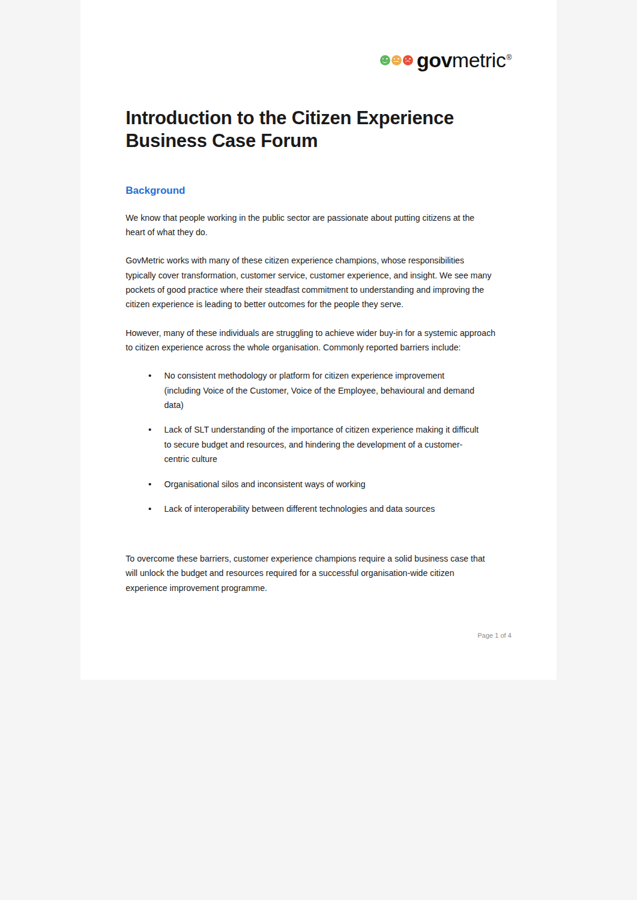gov metric®
Introduction to the Citizen Experience Business Case Forum
Background
We know that people working in the public sector are passionate about putting citizens at the heart of what they do.
GovMetric works with many of these citizen experience champions, whose responsibilities typically cover transformation, customer service, customer experience, and insight. We see many pockets of good practice where their steadfast commitment to understanding and improving the citizen experience is leading to better outcomes for the people they serve.
However, many of these individuals are struggling to achieve wider buy-in for a systemic approach to citizen experience across the whole organisation. Commonly reported barriers include:
No consistent methodology or platform for citizen experience improvement (including Voice of the Customer, Voice of the Employee, behavioural and demand data)
Lack of SLT understanding of the importance of citizen experience making it difficult to secure budget and resources, and hindering the development of a customer-centric culture
Organisational silos and inconsistent ways of working
Lack of interoperability between different technologies and data sources
To overcome these barriers, customer experience champions require a solid business case that will unlock the budget and resources required for a successful organisation-wide citizen experience improvement programme.
Page 1 of 4